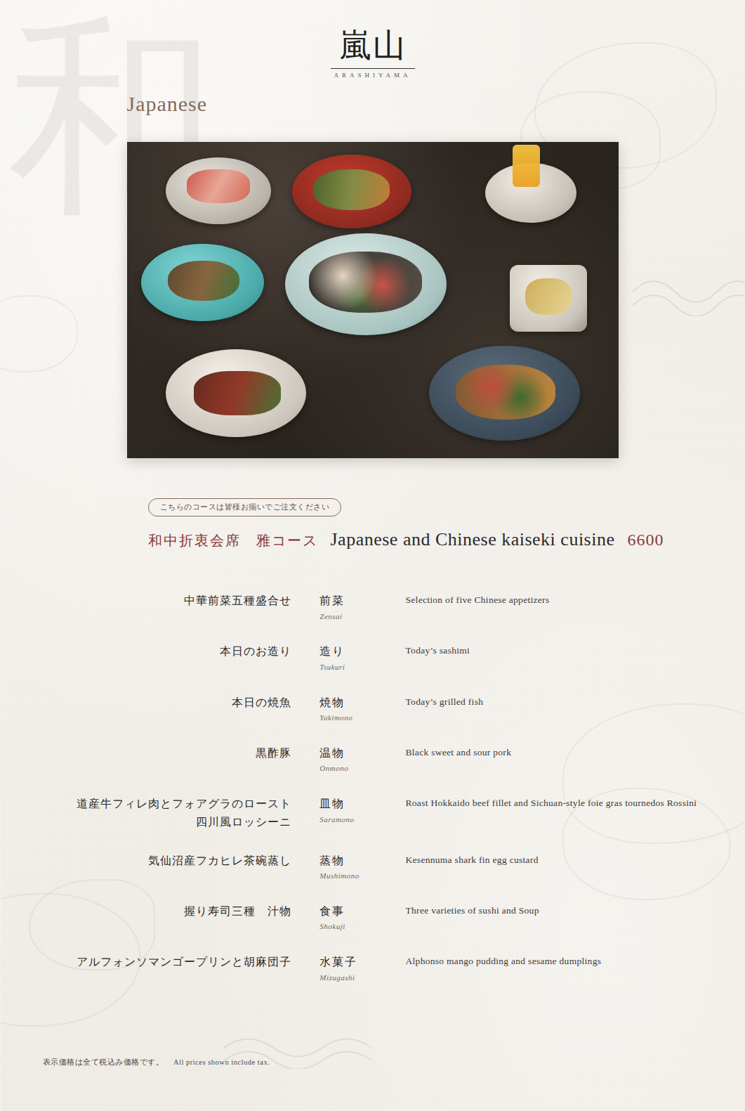和
嵐山
Arashiyama
Japanese
こちらのコースは皆様お揃いでご注文ください
和中折衷会席　雅コース Japanese and Chinese kaiseki cuisine 6600
| 中華前菜五種盛合せ | 前菜 Zensai | Selection of five Chinese appetizers |
| 本日のお造り | 造り Tsukuri | Today’s sashimi |
| 本日の焼魚 | 焼物 Yakimono | Today’s grilled fish |
| 黒酢豚 | 温物 Onmono | Black sweet and sour pork |
| 道産牛フィレ肉とフォアグラのロースト 四川風ロッシーニ | 皿物 Saramono | Roast Hokkaido beef fillet and Sichuan-style foie gras tournedos Rossini |
| 気仙沼産フカヒレ茶碗蒸し | 蒸物 Mushimono | Kesennuma shark fin egg custard |
| 握り寿司三種 汁物 | 食事 Shokuji | Three varieties of sushi and Soup |
| アルフォンソマンゴープリンと胡麻団子 | 水菓子 Mizugashi | Alphonso mango pudding and sesame dumplings |
表示価格は全て税込み価格です。All prices shown include tax.